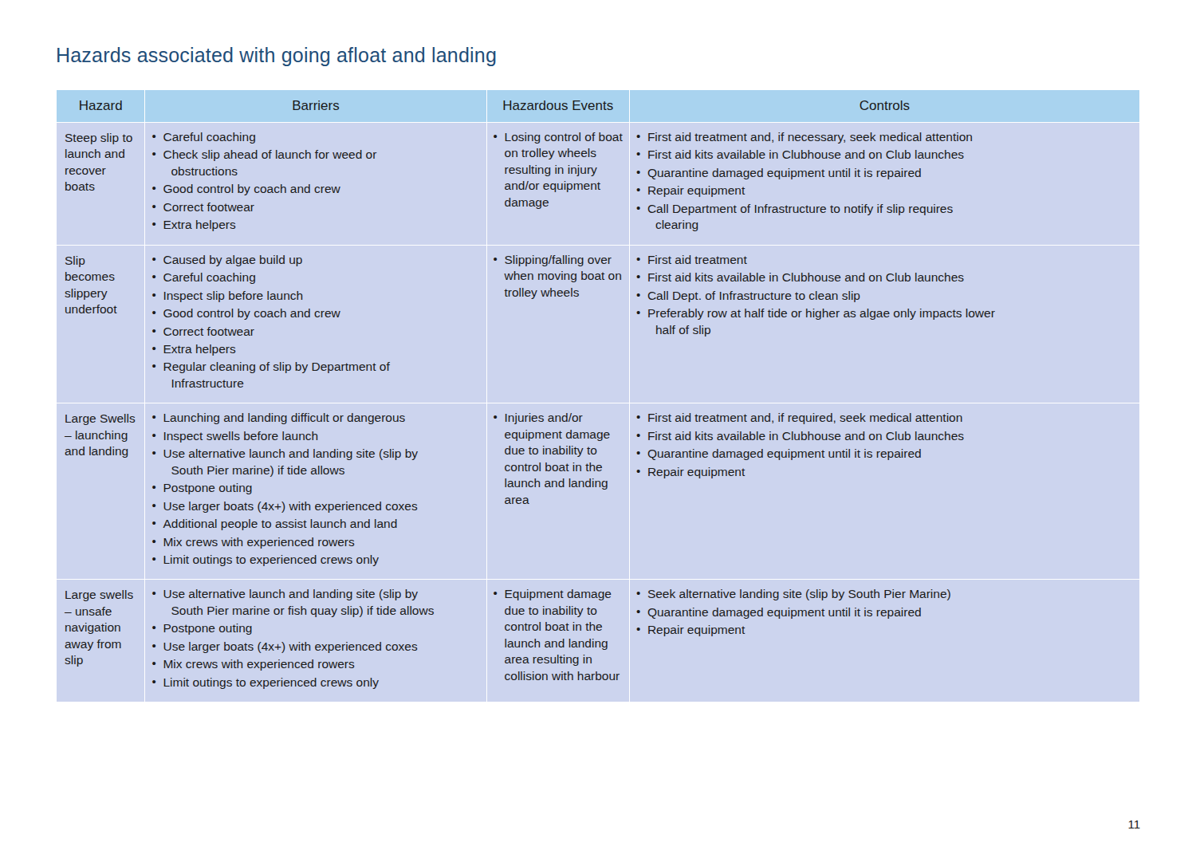Hazards associated with going afloat and landing
| Hazard | Barriers | Hazardous Events | Controls |
| --- | --- | --- | --- |
| Steep slip to launch and recover boats | Careful coaching Check slip ahead of launch for weed or obstructions Good control by coach and crew Correct footwear Extra helpers | Losing control of boat on trolley wheels resulting in injury and/or equipment damage | First aid treatment and, if necessary, seek medical attention First aid kits available in Clubhouse and on Club launches Quarantine damaged equipment until it is repaired Repair equipment Call Department of Infrastructure to notify if slip requires clearing |
| Slip becomes slippery underfoot | Caused by algae build up Careful coaching Inspect slip before launch Good control by coach and crew Correct footwear Extra helpers Regular cleaning of slip by Department of Infrastructure | Slipping/falling over when moving boat on trolley wheels | First aid treatment First aid kits available in Clubhouse and on Club launches Call Dept. of Infrastructure to clean slip Preferably row at half tide or higher as algae only impacts lower half of slip |
| Large Swells – launching and landing | Launching and landing difficult or dangerous Inspect swells before launch Use alternative launch and landing site (slip by South Pier marine) if tide allows Postpone outing Use larger boats (4x+) with experienced coxes Additional people to assist launch and land Mix crews with experienced rowers Limit outings to experienced crews only | Injuries and/or equipment damage due to inability to control boat in the launch and landing area | First aid treatment and, if required, seek medical attention First aid kits available in Clubhouse and on Club launches Quarantine damaged equipment until it is repaired Repair equipment |
| Large swells – unsafe navigation away from slip | Use alternative launch and landing site (slip by South Pier marine or fish quay slip) if tide allows Postpone outing Use larger boats (4x+) with experienced coxes Mix crews with experienced rowers Limit outings to experienced crews only | Equipment damage due to inability to control boat in the launch and landing area resulting in collision with harbour | Seek alternative landing site (slip by South Pier Marine) Quarantine damaged equipment until it is repaired Repair equipment |
11